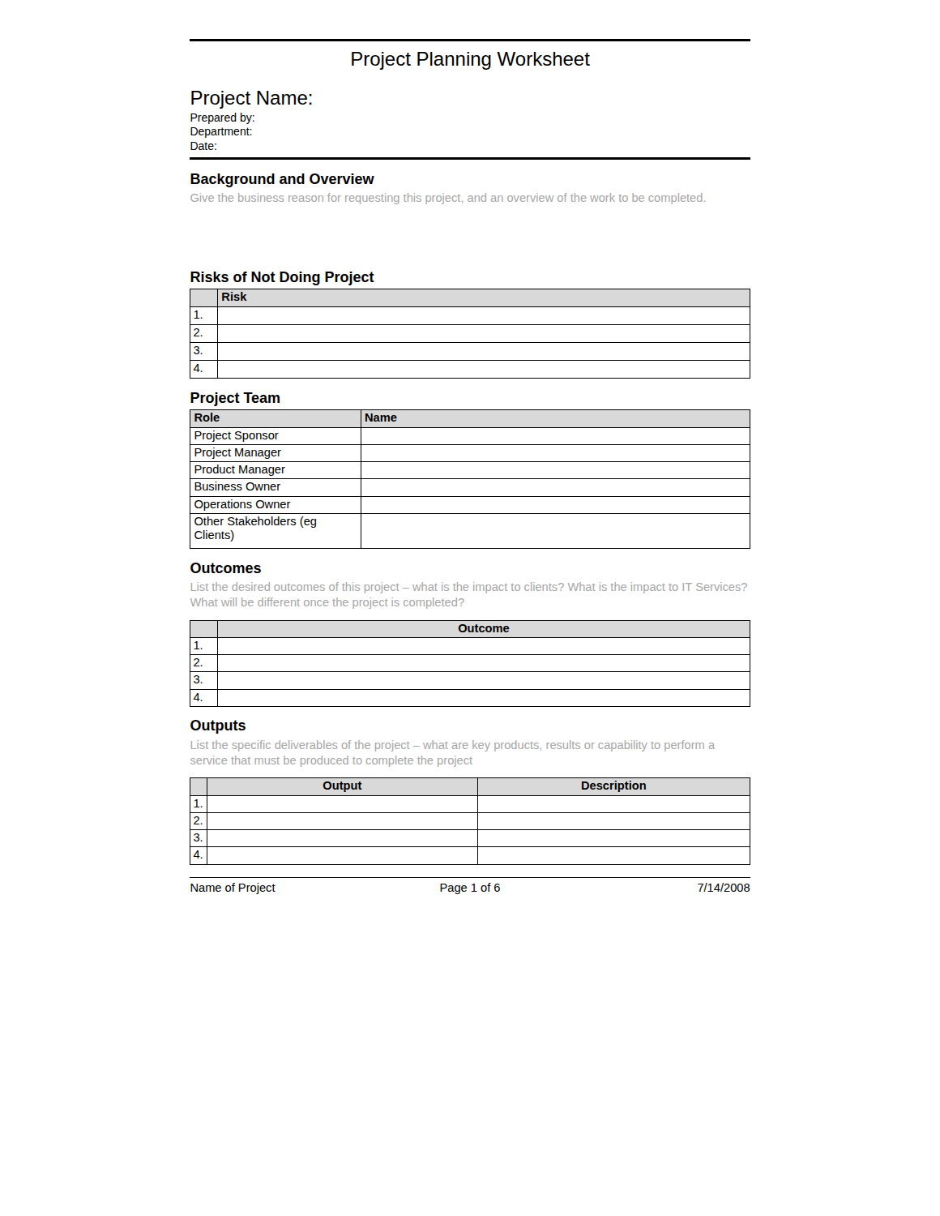Project Planning Worksheet
Project Name:
Prepared by:
Department:
Date:
Background and Overview
Give the business reason for requesting this project, and an overview of the work to be completed.
Risks of Not Doing Project
| | Risk |
| --- | --- |
| 1. | |
| 2. | |
| 3. | |
| 4. | |
Project Team
| Role | Name |
| --- | --- |
| Project Sponsor | |
| Project Manager | |
| Product Manager | |
| Business Owner | |
| Operations Owner | |
| Other Stakeholders (eg Clients) | |
Outcomes
List the desired outcomes of this project – what is the impact to clients? What is the impact to IT Services? What will be different once the project is completed?
| | Outcome |
| --- | --- |
| 1. | |
| 2. | |
| 3. | |
| 4. | |
Outputs
List the specific deliverables of the project – what are key products, results or capability to perform a service that must be produced to complete the project
| | Output | Description |
| --- | --- | --- |
| 1. | | |
| 2. | | |
| 3. | | |
| 4. | | |
Name of Project
Page 1 of 6
7/14/2008